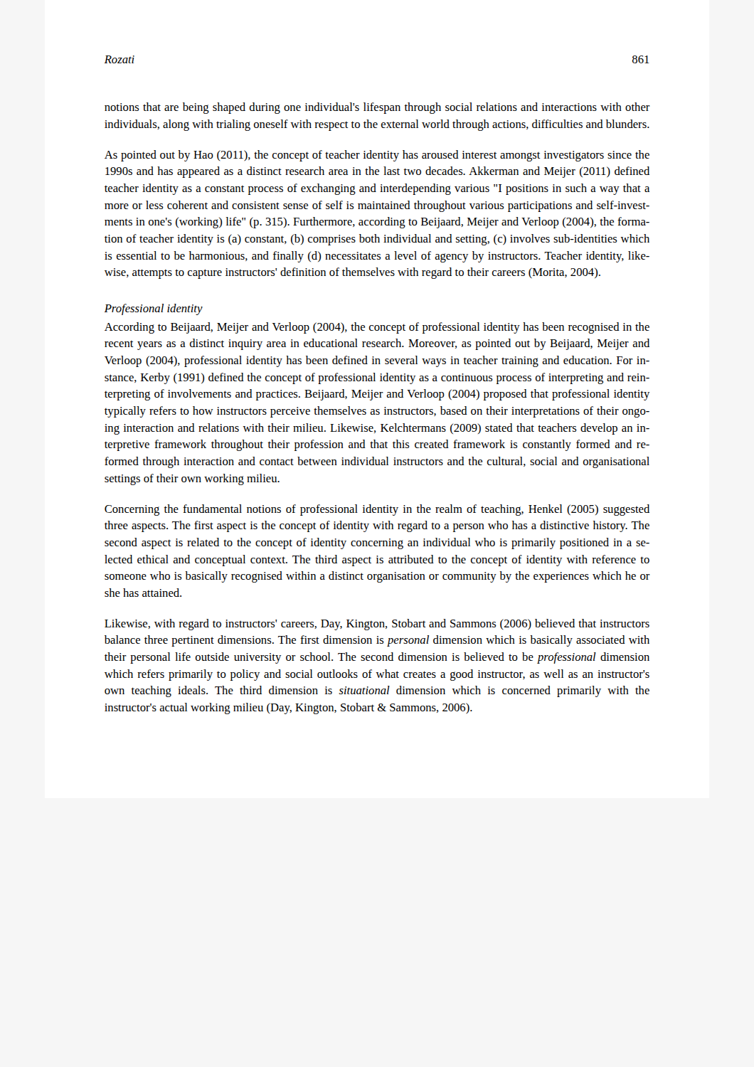Rozati 861
notions that are being shaped during one individual's lifespan through social relations and interactions with other individuals, along with trialing oneself with respect to the external world through actions, difficulties and blunders.
As pointed out by Hao (2011), the concept of teacher identity has aroused interest amongst investigators since the 1990s and has appeared as a distinct research area in the last two decades. Akkerman and Meijer (2011) defined teacher identity as a constant process of exchanging and interdepending various "I positions in such a way that a more or less coherent and consistent sense of self is maintained throughout various participations and self-investments in one's (working) life" (p. 315). Furthermore, according to Beijaard, Meijer and Verloop (2004), the formation of teacher identity is (a) constant, (b) comprises both individual and setting, (c) involves sub-identities which is essential to be harmonious, and finally (d) necessitates a level of agency by instructors. Teacher identity, likewise, attempts to capture instructors' definition of themselves with regard to their careers (Morita, 2004).
Professional identity
According to Beijaard, Meijer and Verloop (2004), the concept of professional identity has been recognised in the recent years as a distinct inquiry area in educational research. Moreover, as pointed out by Beijaard, Meijer and Verloop (2004), professional identity has been defined in several ways in teacher training and education. For instance, Kerby (1991) defined the concept of professional identity as a continuous process of interpreting and reinterpreting of involvements and practices. Beijaard, Meijer and Verloop (2004) proposed that professional identity typically refers to how instructors perceive themselves as instructors, based on their interpretations of their ongoing interaction and relations with their milieu. Likewise, Kelchtermans (2009) stated that teachers develop an interpretive framework throughout their profession and that this created framework is constantly formed and re-formed through interaction and contact between individual instructors and the cultural, social and organisational settings of their own working milieu.
Concerning the fundamental notions of professional identity in the realm of teaching, Henkel (2005) suggested three aspects. The first aspect is the concept of identity with regard to a person who has a distinctive history. The second aspect is related to the concept of identity concerning an individual who is primarily positioned in a selected ethical and conceptual context. The third aspect is attributed to the concept of identity with reference to someone who is basically recognised within a distinct organisation or community by the experiences which he or she has attained.
Likewise, with regard to instructors' careers, Day, Kington, Stobart and Sammons (2006) believed that instructors balance three pertinent dimensions. The first dimension is personal dimension which is basically associated with their personal life outside university or school. The second dimension is believed to be professional dimension which refers primarily to policy and social outlooks of what creates a good instructor, as well as an instructor's own teaching ideals. The third dimension is situational dimension which is concerned primarily with the instructor's actual working milieu (Day, Kington, Stobart & Sammons, 2006).